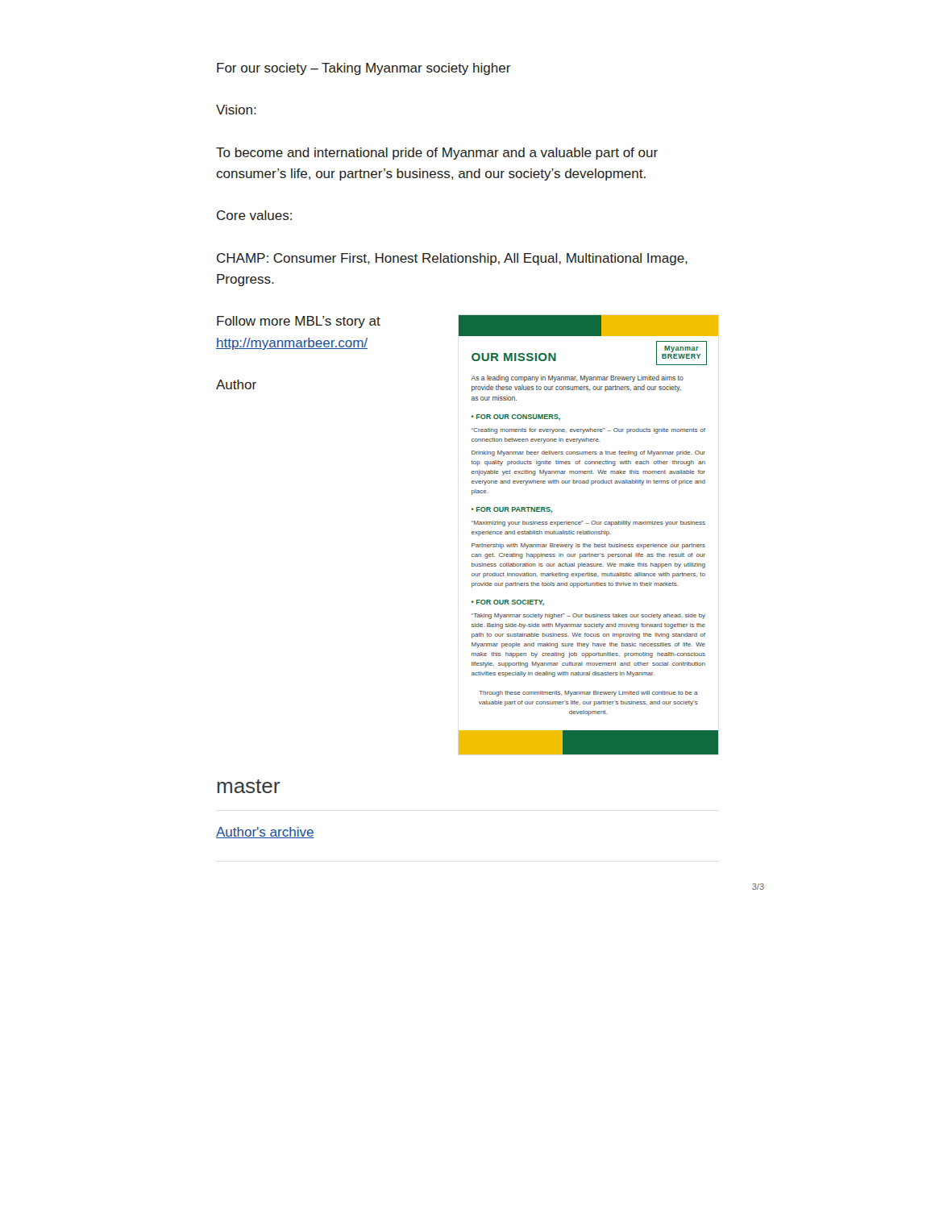For our society – Taking Myanmar society higher
Vision:
To become and international pride of Myanmar and a valuable part of our consumer’s life, our partner’s business, and our society’s development.
Core values:
CHAMP: Consumer First, Honest Relationship, All Equal, Multinational Image, Progress.
Myanmar BREWERY
OUR MISSION
As a leading company in Myanmar, Myanmar Brewery Limited aims to provide these values to our consumers, our partners, and our society, as our mission.
FOR OUR CONSUMERS,
“Creating moments for everyone, everywhere” – Our products ignite moments of connection between everyone in everywhere.
Drinking Myanmar beer delivers consumers a true feeling of Myanmar pride. Our top quality products ignite times of connecting with each other through an enjoyable yet exciting Myanmar moment. We make this moment available for everyone and everywhere with our broad product availability in terms of price and place.
FOR OUR PARTNERS,
“Maximizing your business experience” – Our capability maximizes your business experience and establish mutualistic relationship.
Partnership with Myanmar Brewery is the best business experience our partners can get. Creating happiness in our partner’s personal life as the result of our business collaboration is our actual pleasure. We make this happen by utilizing our product innovation, marketing expertise, mutualistic alliance with partners, to provide our partners the tools and opportunities to thrive in their markets.
FOR OUR SOCIETY,
“Taking Myanmar society higher” – Our business takes our society ahead, side by side. Being side-by-side with Myanmar society and moving forward together is the path to our sustainable business. We focus on improving the living standard of Myanmar people and making sure they have the basic necessities of life. We make this happen by creating job opportunities, promoting health-conscious lifestyle, supporting Myanmar cultural movement and other social contribution activities especially in dealing with natural disasters in Myanmar.
Through these commitments, Myanmar Brewery Limited will continue to be a valuable part of our consumer’s life, our partner’s business, and our society’s development.
Follow more MBL’s story at
http://myanmarbeer.com/
Author
master
Author's archive
3/3